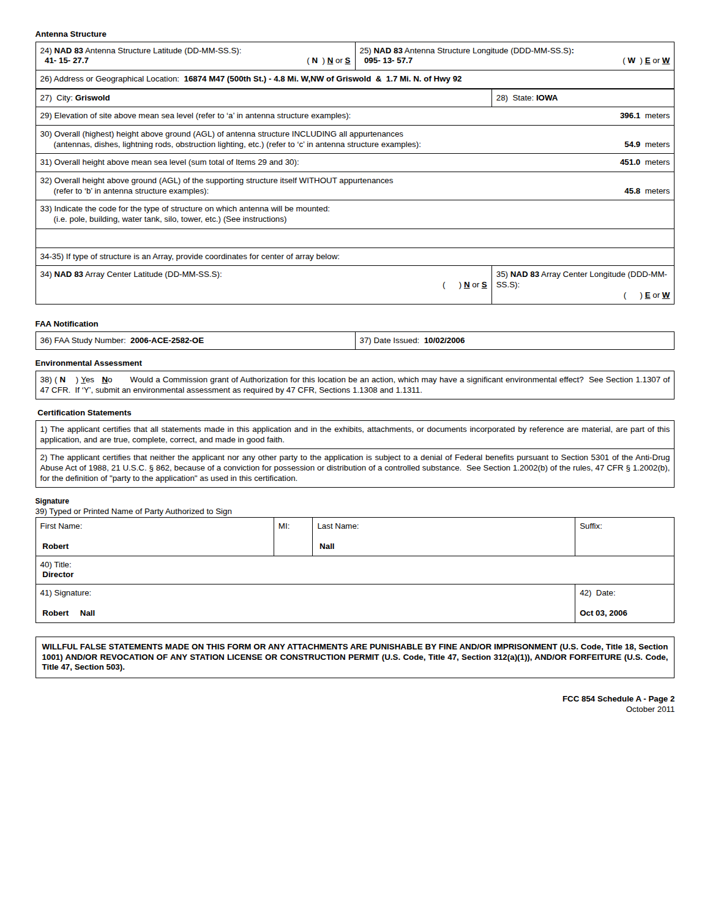Antenna Structure
| 24) NAD 83 Antenna Structure Latitude (DD-MM-SS.S): 41- 15- 27.7 ( N ) N or S | 25) NAD 83 Antenna Structure Longitude (DDD-MM-SS.S) : 095- 13- 57.7 ( W ) E or W |
| 26) Address or Geographical Location: 16874 M47 (500th St.) - 4.8 Mi. W,NW of Griswold & 1.7 Mi. N. of Hwy 92 |
| 27) City: Griswold | 28) State: IOWA |
| 29) Elevation of site above mean sea level (refer to ‘a’ in antenna structure examples): 396.1 meters |
| 30) Overall (highest) height above ground (AGL) of antenna structure INCLUDING all appurtenances (antennas, dishes, lightning rods, obstruction lighting, etc.) (refer to ‘c’ in antenna structure examples): 54.9 meters |
| 31) Overall height above mean sea level (sum total of Items 29 and 30): 451.0 meters |
| 32) Overall height above ground (AGL) of the supporting structure itself WITHOUT appurtenances (refer to ‘b’ in antenna structure examples): 45.8 meters |
| 33) Indicate the code for the type of structure on which antenna will be mounted: (i.e. pole, building, water tank, silo, tower, etc.) (See instructions) |
| 34-35) If type of structure is an Array, provide coordinates for center of array below: |
| 34) NAD 83 Array Center Latitude (DD-MM-SS.S): ( ) N or S | 35) NAD 83 Array Center Longitude (DDD-MM-SS.S): ( ) E or W |
FAA Notification
| 36) FAA Study Number: 2006-ACE-2582-OE | 37) Date Issued: 10/02/2006 |
Environmental Assessment
| 38) ( N ) Y es N o Would a Commission grant of Authorization for this location be an action, which may have a significant environmental effect? See Section 1.1307 of 47 CFR. If ‘Y’, submit an environmental assessment as required by 47 CFR, Sections 1.1308 and 1.1311. |
Certification Statements
| 1) The applicant certifies that all statements made in this application and in the exhibits, attachments, or documents incorporated by reference are material, are part of this application, and are true, complete, correct, and made in good faith. |
| 2) The applicant certifies that neither the applicant nor any other party to the application is subject to a denial of Federal benefits pursuant to Section 5301 of the Anti-Drug Abuse Act of 1988, 21 U.S.C. § 862, because of a conviction for possession or distribution of a controlled substance. See Section 1.2002(b) of the rules, 47 CFR § 1.2002(b), for the definition of "party to the application" as used in this certification. |
Signature
39) Typed or Printed Name of Party Authorized to Sign
| First Name: Robert | MI: | Last Name: Nall | Suffix: |
| 40) Title: Director |
| 41) Signature: Robert Nall | 42) Date: Oct 03, 2006 |
WILLFUL FALSE STATEMENTS MADE ON THIS FORM OR ANY ATTACHMENTS ARE PUNISHABLE BY FINE AND/OR IMPRISONMENT (U.S. Code, Title 18, Section 1001) AND/OR REVOCATION OF ANY STATION LICENSE OR CONSTRUCTION PERMIT (U.S. Code, Title 47, Section 312(a)(1)), AND/OR FORFEITURE (U.S. Code, Title 47, Section 503).
FCC 854 Schedule A - Page 2
October 2011